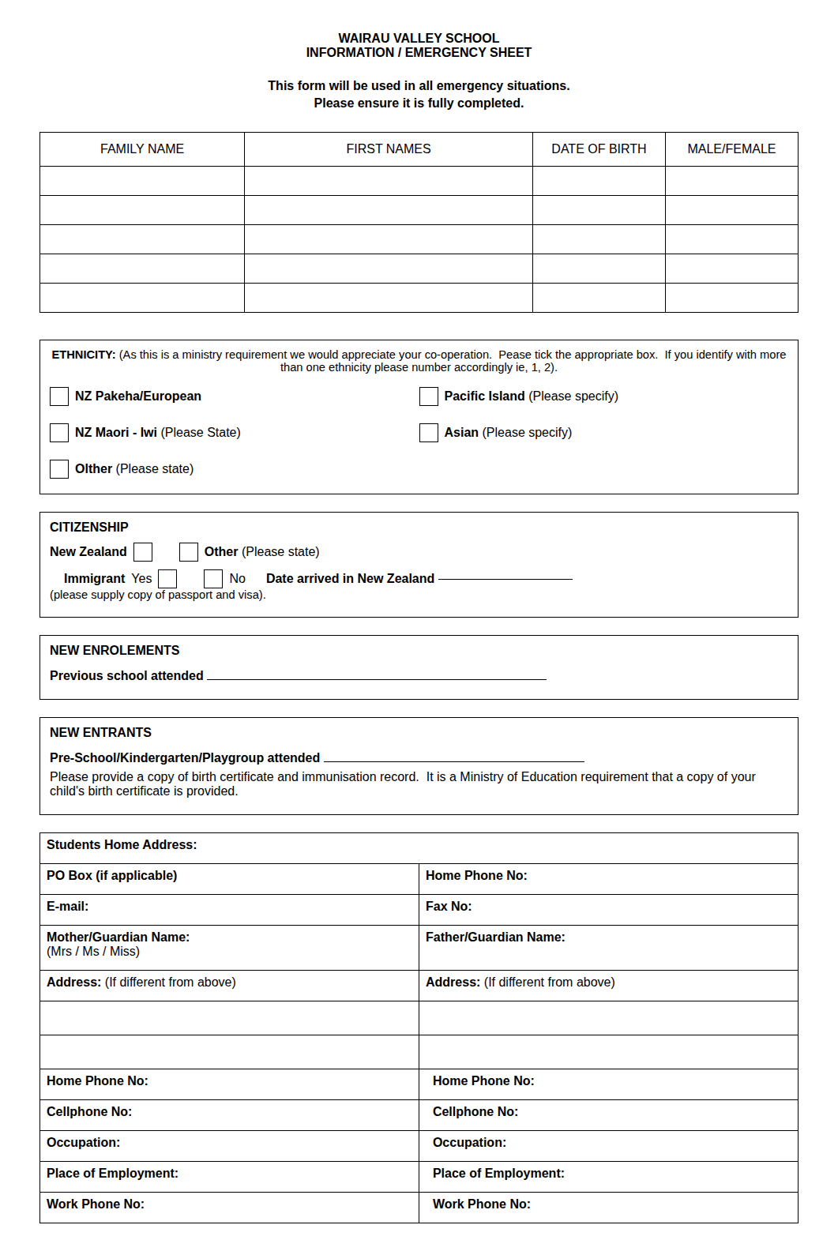WAIRAU VALLEY SCHOOL
INFORMATION / EMERGENCY SHEET
This form will be used in all emergency situations.
Please ensure it is fully completed.
| FAMILY NAME | FIRST NAMES | DATE OF BIRTH | MALE/FEMALE |
| --- | --- | --- | --- |
ETHNICITY: (As this is a ministry requirement we would appreciate your co-operation. Pease tick the appropriate box. If you identify with more than one ethnicity please number accordingly ie, 1, 2).
NZ Pakeha/European
Pacific Island (Please specify)
NZ Maori - Iwi (Please State)
Asian (Please specify)
Olther (Please state)
CITIZENSHIP
New Zealand
Other (Please state)
Immigrant Yes
No
Date arrived in New Zealand
(please supply copy of passport and visa).
NEW ENROLEMENTS
Previous school attended
NEW ENTRANTS
Pre-School/Kindergarten/Playgroup attended
Please provide a copy of birth certificate and immunisation record. It is a Ministry of Education requirement that a copy of your child's birth certificate is provided.
| Students Home Address: |
| PO Box (if applicable) | Home Phone No: |
| E-mail: | Fax No: |
| Mother/Guardian Name: (Mrs / Ms / Miss) | Father/Guardian Name: |
| Address: (If different from above) | Address: (If different from above) |
| Home Phone No: | Home Phone No: |
| Cellphone No: | Cellphone No: |
| Occupation: | Occupation: |
| Place of Employment: | Place of Employment: |
| Work Phone No: | Work Phone No: |